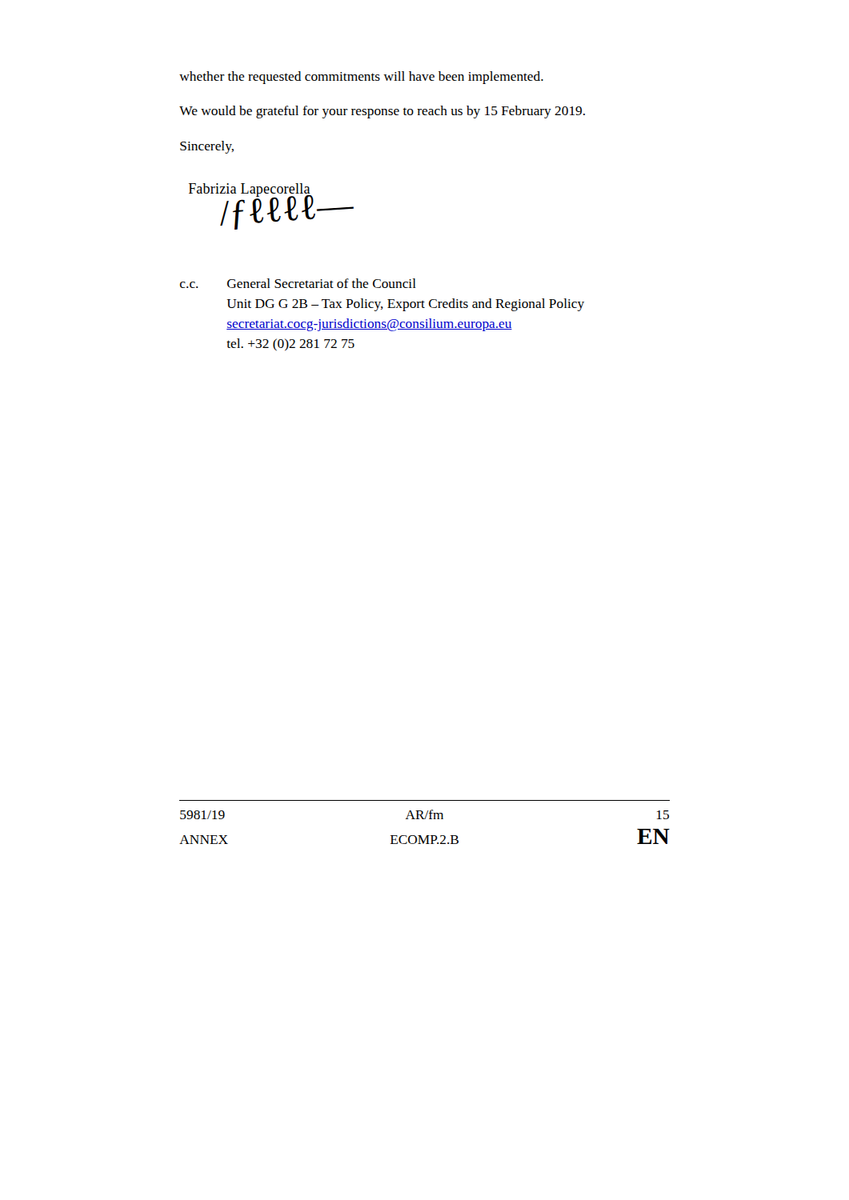whether the requested commitments will have been implemented.
We would be grateful for your response to reach us by 15 February 2019.
Sincerely,
Fabrizia Lapecorella
/ƒℓℓℓℓ—
c.c.
General Secretariat of the Council
Unit DG G 2B – Tax Policy, Export Credits and Regional Policy
secretariat.cocg-jurisdictions@consilium.europa.eu
tel. +32 (0)2 281 72 75
5981/19
AR/fm
15
ANNEX
ECOMP.2.B
EN